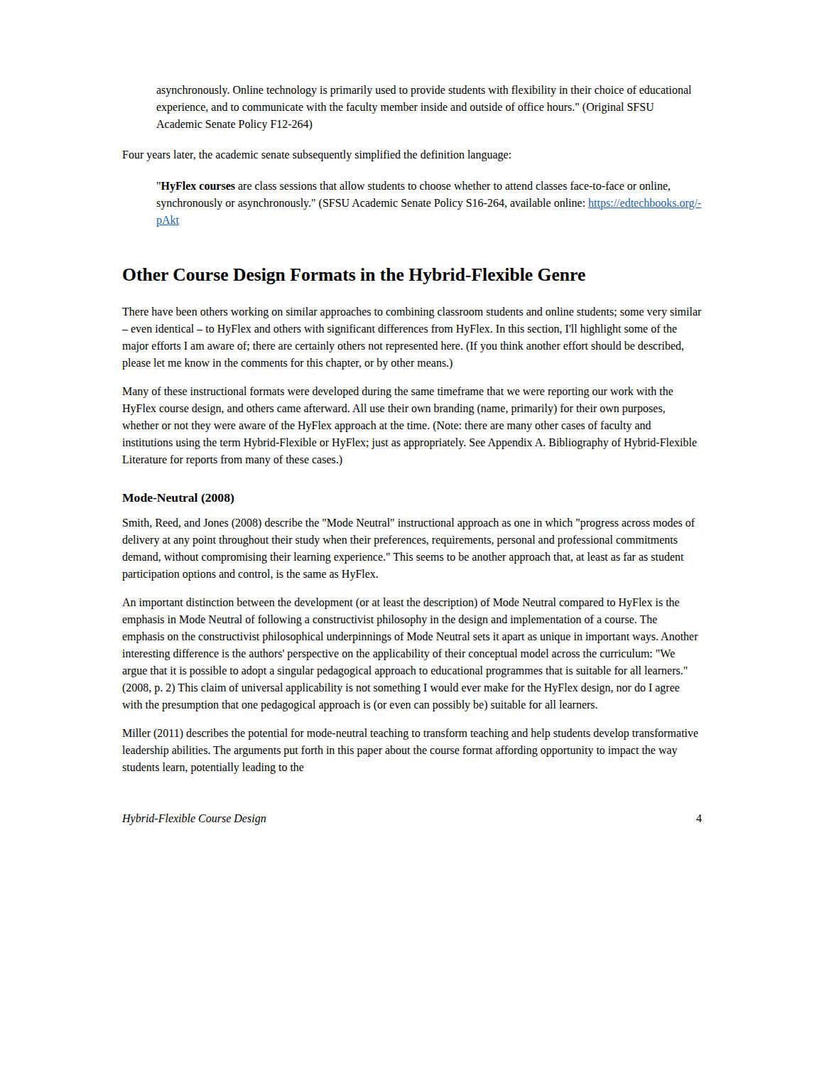asynchronously. Online technology is primarily used to provide students with flexibility in their choice of educational experience, and to communicate with the faculty member inside and outside of office hours." (Original SFSU Academic Senate Policy F12-264)
Four years later, the academic senate subsequently simplified the definition language:
"HyFlex courses are class sessions that allow students to choose whether to attend classes face-to-face or online, synchronously or asynchronously." (SFSU Academic Senate Policy S16-264, available online: https://edtechbooks.org/-pAkt
Other Course Design Formats in the Hybrid-Flexible Genre
There have been others working on similar approaches to combining classroom students and online students; some very similar – even identical – to HyFlex and others with significant differences from HyFlex. In this section, I'll highlight some of the major efforts I am aware of; there are certainly others not represented here. (If you think another effort should be described, please let me know in the comments for this chapter, or by other means.)
Many of these instructional formats were developed during the same timeframe that we were reporting our work with the HyFlex course design, and others came afterward. All use their own branding (name, primarily) for their own purposes, whether or not they were aware of the HyFlex approach at the time. (Note: there are many other cases of faculty and institutions using the term Hybrid-Flexible or HyFlex; just as appropriately. See Appendix A. Bibliography of Hybrid-Flexible Literature for reports from many of these cases.)
Mode-Neutral (2008)
Smith, Reed, and Jones (2008) describe the "Mode Neutral" instructional approach as one in which "progress across modes of delivery at any point throughout their study when their preferences, requirements, personal and professional commitments demand, without compromising their learning experience." This seems to be another approach that, at least as far as student participation options and control, is the same as HyFlex.
An important distinction between the development (or at least the description) of Mode Neutral compared to HyFlex is the emphasis in Mode Neutral of following a constructivist philosophy in the design and implementation of a course. The emphasis on the constructivist philosophical underpinnings of Mode Neutral sets it apart as unique in important ways. Another interesting difference is the authors' perspective on the applicability of their conceptual model across the curriculum: "We argue that it is possible to adopt a singular pedagogical approach to educational programmes that is suitable for all learners." (2008, p. 2) This claim of universal applicability is not something I would ever make for the HyFlex design, nor do I agree with the presumption that one pedagogical approach is (or even can possibly be) suitable for all learners.
Miller (2011) describes the potential for mode-neutral teaching to transform teaching and help students develop transformative leadership abilities. The arguments put forth in this paper about the course format affording opportunity to impact the way students learn, potentially leading to the
Hybrid-Flexible Course Design 4